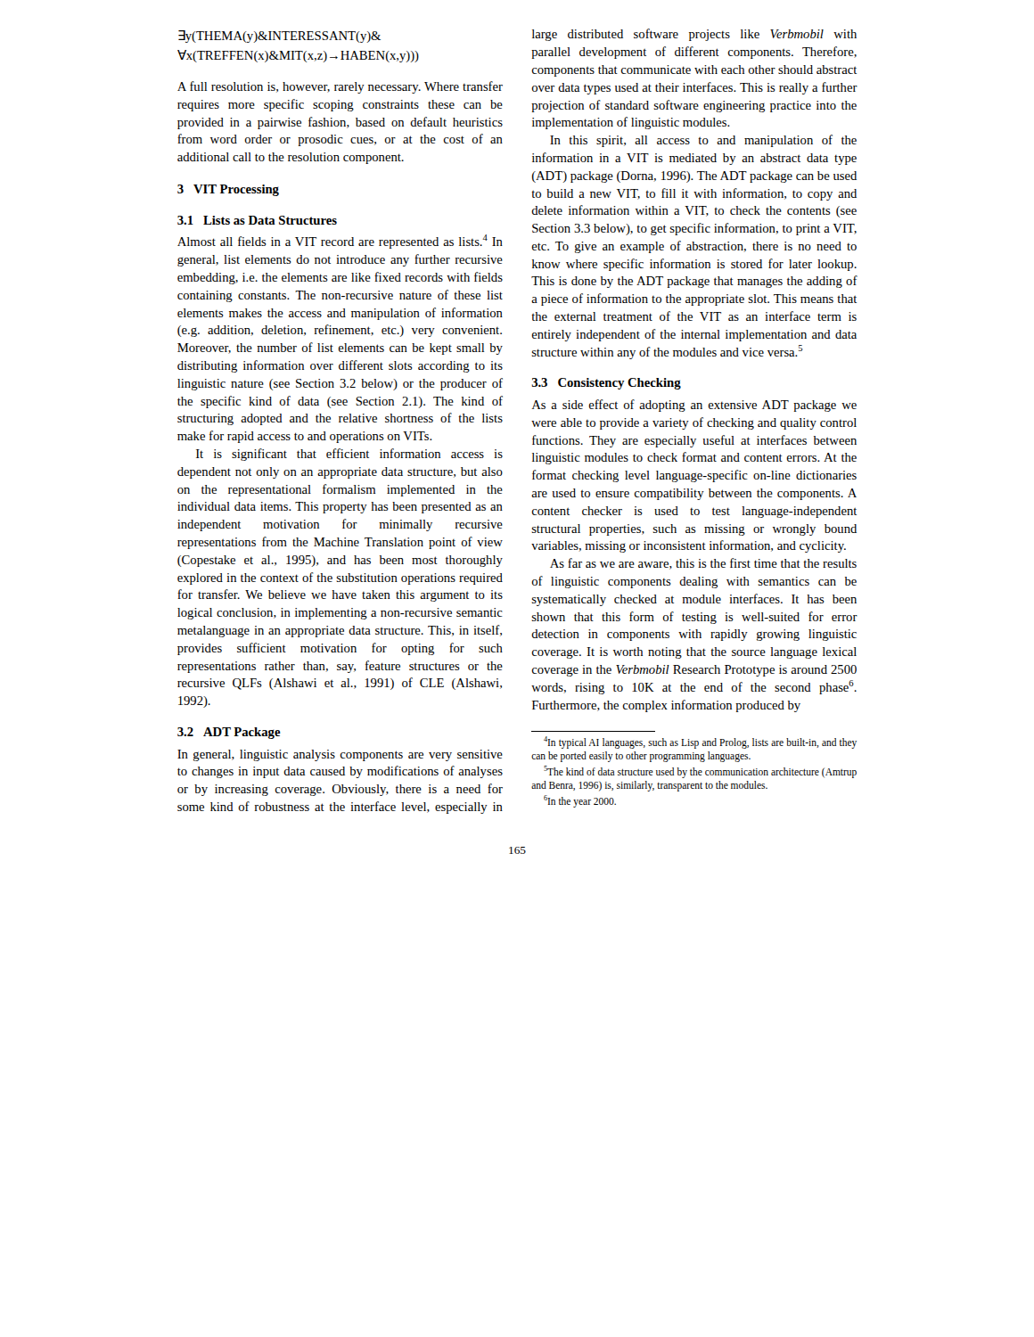∃y(THEMA(y)&INTERESSANT(y)&
∀x(TREFFEN(x)&MIT(x,z)→HABEN(x,y)))
A full resolution is, however, rarely necessary. Where transfer requires more specific scoping constraints these can be provided in a pairwise fashion, based on default heuristics from word order or prosodic cues, or at the cost of an additional call to the resolution component.
3 VIT Processing
3.1 Lists as Data Structures
Almost all fields in a VIT record are represented as lists.4 In general, list elements do not introduce any further recursive embedding, i.e. the elements are like fixed records with fields containing constants. The non-recursive nature of these list elements makes the access and manipulation of information (e.g. addition, deletion, refinement, etc.) very convenient. Moreover, the number of list elements can be kept small by distributing information over different slots according to its linguistic nature (see Section 3.2 below) or the producer of the specific kind of data (see Section 2.1). The kind of structuring adopted and the relative shortness of the lists make for rapid access to and operations on VITs.
It is significant that efficient information access is dependent not only on an appropriate data structure, but also on the representational formalism implemented in the individual data items. This property has been presented as an independent motivation for minimally recursive representations from the Machine Translation point of view (Copestake et al., 1995), and has been most thoroughly explored in the context of the substitution operations required for transfer. We believe we have taken this argument to its logical conclusion, in implementing a non-recursive semantic metalanguage in an appropriate data structure. This, in itself, provides sufficient motivation for opting for such representations rather than, say, feature structures or the recursive QLFs (Alshawi et al., 1991) of CLE (Alshawi, 1992).
3.2 ADT Package
In general, linguistic analysis components are very sensitive to changes in input data caused by modifications of analyses or by increasing coverage. Obviously, there is a need for some kind of robustness at the interface level, especially in large distributed software projects like Verbmobil with parallel development of different components. Therefore, components that communicate with each other should abstract over data types used at their interfaces. This is really a further projection of standard software engineering practice into the implementation of linguistic modules.
In this spirit, all access to and manipulation of the information in a VIT is mediated by an abstract data type (ADT) package (Dorna, 1996). The ADT package can be used to build a new VIT, to fill it with information, to copy and delete information within a VIT, to check the contents (see Section 3.3 below), to get specific information, to print a VIT, etc. To give an example of abstraction, there is no need to know where specific information is stored for later lookup. This is done by the ADT package that manages the adding of a piece of information to the appropriate slot. This means that the external treatment of the VIT as an interface term is entirely independent of the internal implementation and data structure within any of the modules and vice versa.5
3.3 Consistency Checking
As a side effect of adopting an extensive ADT package we were able to provide a variety of checking and quality control functions. They are especially useful at interfaces between linguistic modules to check format and content errors. At the format checking level language-specific on-line dictionaries are used to ensure compatibility between the components. A content checker is used to test language-independent structural properties, such as missing or wrongly bound variables, missing or inconsistent information, and cyclicity.
As far as we are aware, this is the first time that the results of linguistic components dealing with semantics can be systematically checked at module interfaces. It has been shown that this form of testing is well-suited for error detection in components with rapidly growing linguistic coverage. It is worth noting that the source language lexical coverage in the Verbmobil Research Prototype is around 2500 words, rising to 10K at the end of the second phase6. Furthermore, the complex information produced by
4In typical AI languages, such as Lisp and Prolog, lists are built-in, and they can be ported easily to other programming languages.
5The kind of data structure used by the communication architecture (Amtrup and Benra, 1996) is, similarly, transparent to the modules.
6In the year 2000.
165